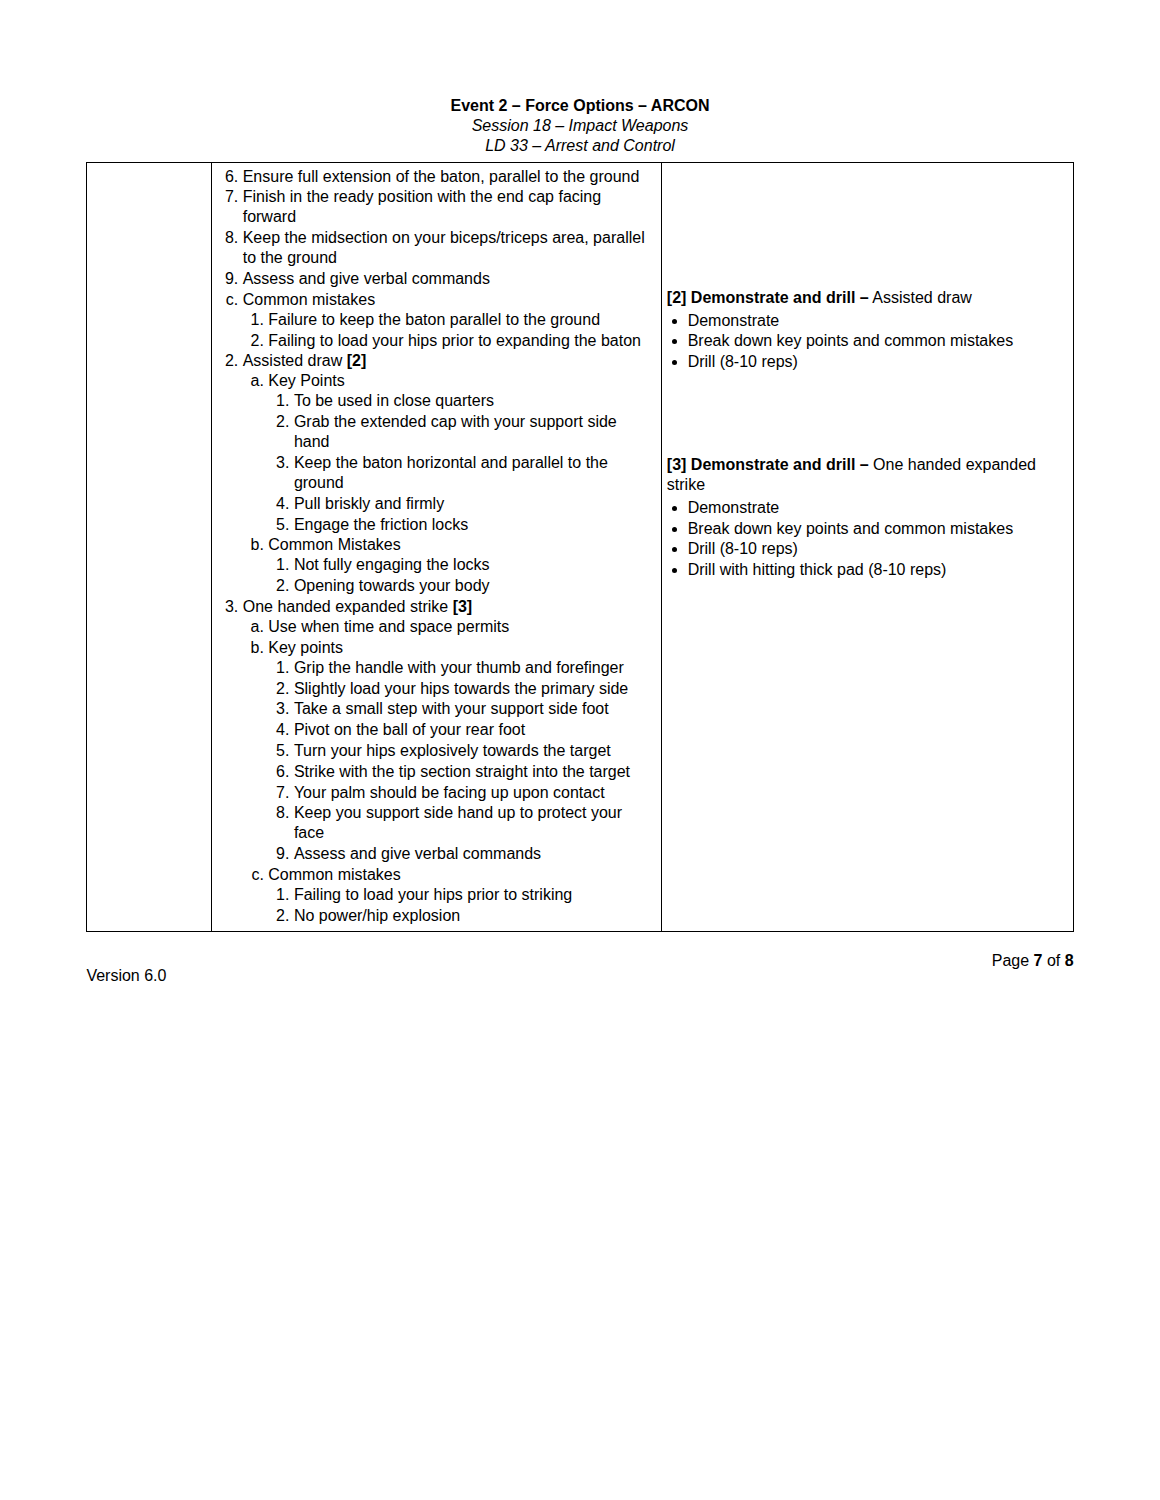Event 2 – Force Options – ARCON
Session 18 – Impact Weapons
LD 33 – Arrest and Control
| | Ensure full extension of the baton, parallel to the ground Finish in the ready position with the end cap facing forward Keep the midsection on your biceps/triceps area, parallel to the ground Assess and give verbal commands Common mistakes Failure to keep the baton parallel to the ground Failing to load your hips prior to expanding the baton Assisted draw [2] Key Points To be used in close quarters Grab the extended cap with your support side hand Keep the baton horizontal and parallel to the ground Pull briskly and firmly Engage the friction locks Common Mistakes Not fully engaging the locks Opening towards your body One handed expanded strike [3] Use when time and space permits Key points Grip the handle with your thumb and forefinger Slightly load your hips towards the primary side Take a small step with your support side foot Pivot on the ball of your rear foot Turn your hips explosively towards the target Strike with the tip section straight into the target Your palm should be facing up upon contact Keep you support side hand up to protect your face Assess and give verbal commands Common mistakes Failing to load your hips prior to striking No power/hip explosion | [2] Demonstrate and drill – Assisted draw Demonstrate Break down key points and common mistakes Drill (8-10 reps) [3] Demonstrate and drill – One handed expanded strike Demonstrate Break down key points and common mistakes Drill (8-10 reps) Drill with hitting thick pad (8-10 reps) |
Page 7 of 8
Version 6.0